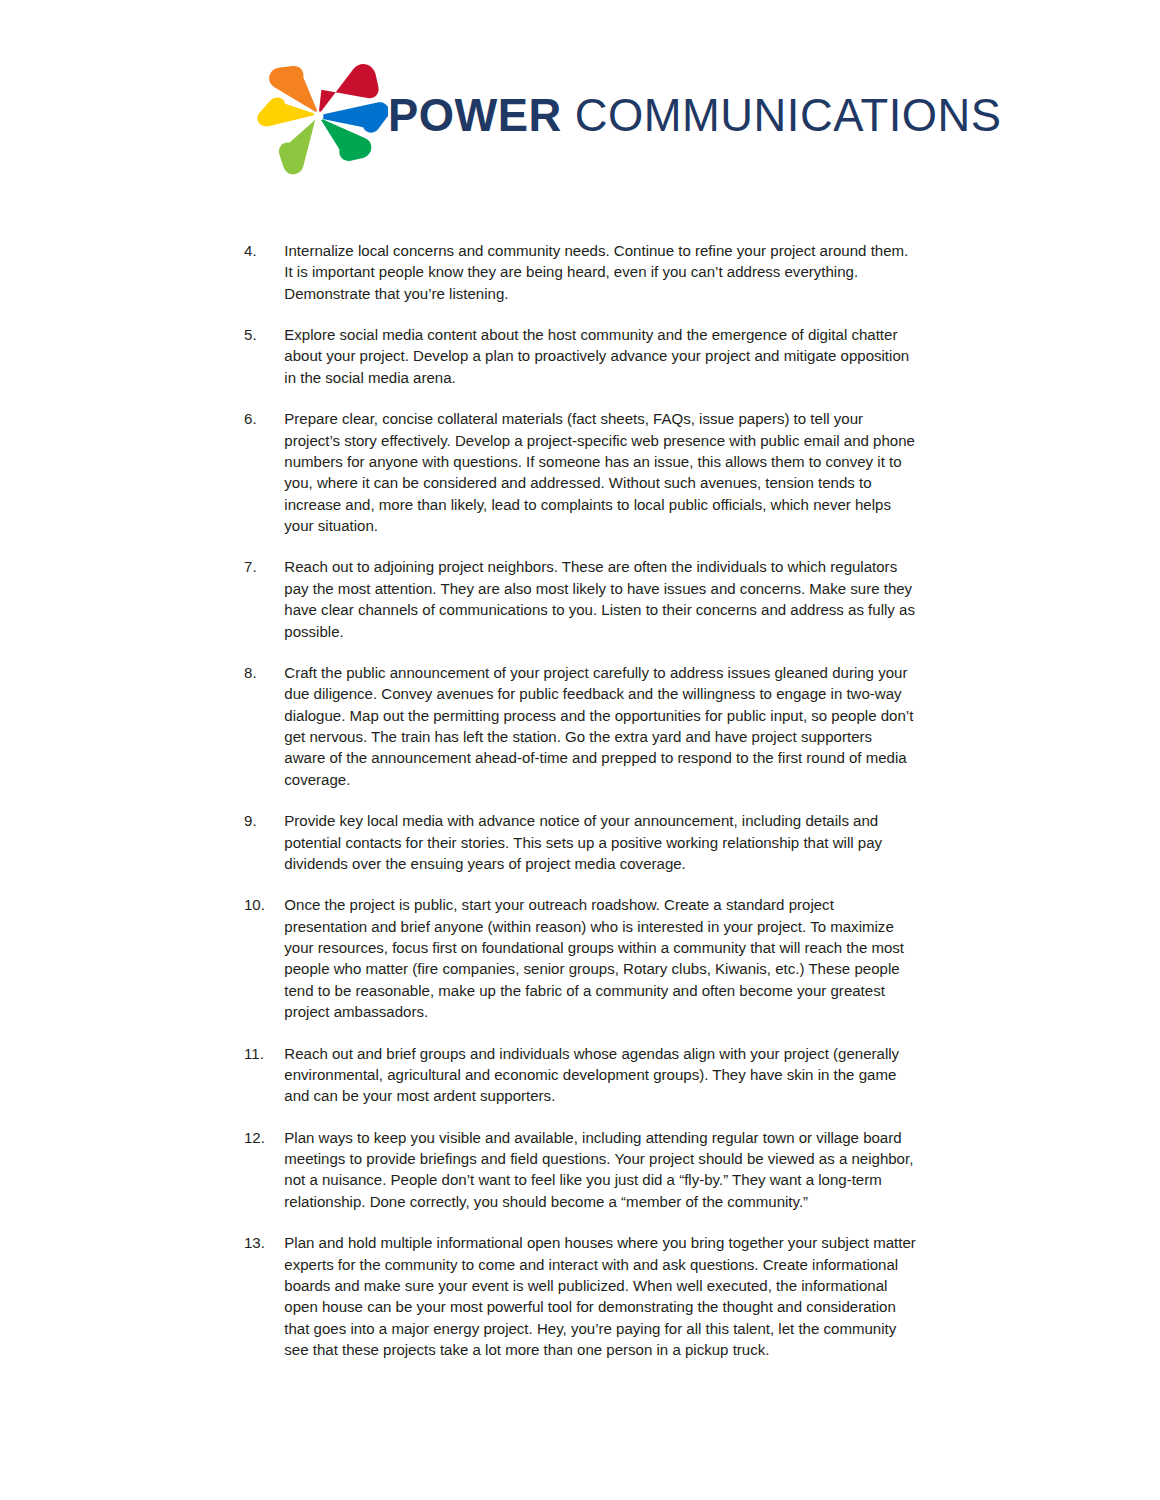POWER COMMUNICATIONS
Internalize local concerns and community needs. Continue to refine your project around them. It is important people know they are being heard, even if you can’t address everything. Demonstrate that you’re listening.
Explore social media content about the host community and the emergence of digital chatter about your project. Develop a plan to proactively advance your project and mitigate opposition in the social media arena.
Prepare clear, concise collateral materials (fact sheets, FAQs, issue papers) to tell your project’s story effectively. Develop a project-specific web presence with public email and phone numbers for anyone with questions. If someone has an issue, this allows them to convey it to you, where it can be considered and addressed. Without such avenues, tension tends to increase and, more than likely, lead to complaints to local public officials, which never helps your situation.
Reach out to adjoining project neighbors. These are often the individuals to which regulators pay the most attention. They are also most likely to have issues and concerns. Make sure they have clear channels of communications to you. Listen to their concerns and address as fully as possible.
Craft the public announcement of your project carefully to address issues gleaned during your due diligence. Convey avenues for public feedback and the willingness to engage in two-way dialogue. Map out the permitting process and the opportunities for public input, so people don’t get nervous. The train has left the station. Go the extra yard and have project supporters aware of the announcement ahead-of-time and prepped to respond to the first round of media coverage.
Provide key local media with advance notice of your announcement, including details and potential contacts for their stories. This sets up a positive working relationship that will pay dividends over the ensuing years of project media coverage.
Once the project is public, start your outreach roadshow. Create a standard project presentation and brief anyone (within reason) who is interested in your project. To maximize your resources, focus first on foundational groups within a community that will reach the most people who matter (fire companies, senior groups, Rotary clubs, Kiwanis, etc.) These people tend to be reasonable, make up the fabric of a community and often become your greatest project ambassadors.
Reach out and brief groups and individuals whose agendas align with your project (generally environmental, agricultural and economic development groups). They have skin in the game and can be your most ardent supporters.
Plan ways to keep you visible and available, including attending regular town or village board meetings to provide briefings and field questions. Your project should be viewed as a neighbor, not a nuisance. People don’t want to feel like you just did a “fly-by.” They want a long-term relationship. Done correctly, you should become a “member of the community.”
Plan and hold multiple informational open houses where you bring together your subject matter experts for the community to come and interact with and ask questions. Create informational boards and make sure your event is well publicized. When well executed, the informational open house can be your most powerful tool for demonstrating the thought and consideration that goes into a major energy project. Hey, you’re paying for all this talent, let the community see that these projects take a lot more than one person in a pickup truck.